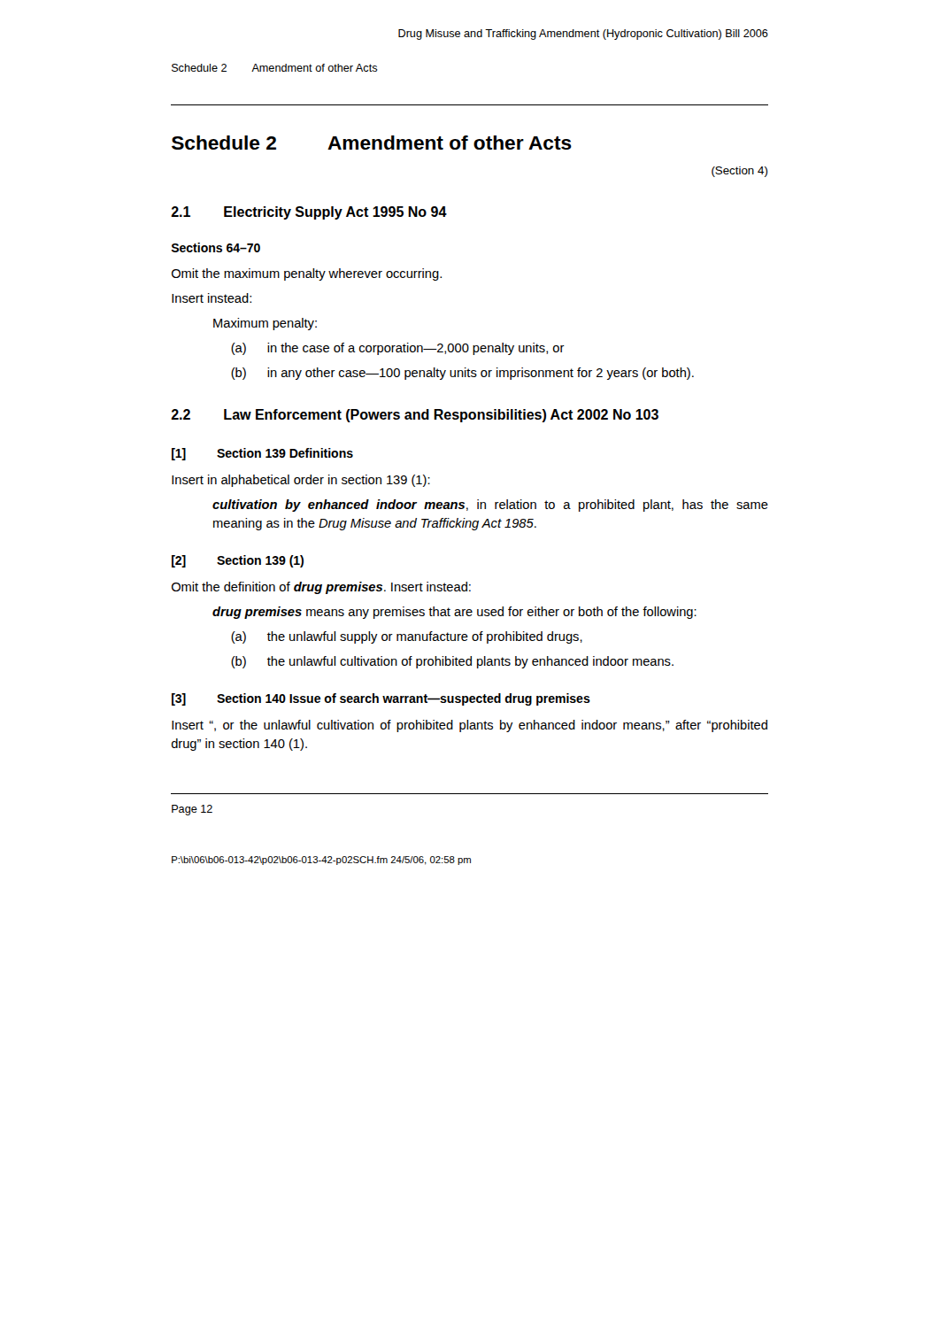Drug Misuse and Trafficking Amendment (Hydroponic Cultivation) Bill 2006
Schedule 2 Amendment of other Acts
Schedule 2 Amendment of other Acts
(Section 4)
2.1 Electricity Supply Act 1995 No 94
Sections 64–70
Omit the maximum penalty wherever occurring.
Insert instead:
Maximum penalty:
(a) in the case of a corporation—2,000 penalty units, or
(b) in any other case—100 penalty units or imprisonment for 2 years (or both).
2.2 Law Enforcement (Powers and Responsibilities) Act 2002 No 103
[1] Section 139 Definitions
Insert in alphabetical order in section 139 (1):
cultivation by enhanced indoor means, in relation to a prohibited plant, has the same meaning as in the Drug Misuse and Trafficking Act 1985.
[2] Section 139 (1)
Omit the definition of drug premises. Insert instead:
drug premises means any premises that are used for either or both of the following:
(a) the unlawful supply or manufacture of prohibited drugs,
(b) the unlawful cultivation of prohibited plants by enhanced indoor means.
[3] Section 140 Issue of search warrant—suspected drug premises
Insert “, or the unlawful cultivation of prohibited plants by enhanced indoor means,” after “prohibited drug” in section 140 (1).
Page 12
P:\bi\06\b06-013-42\p02\b06-013-42-p02SCH.fm 24/5/06, 02:58 pm